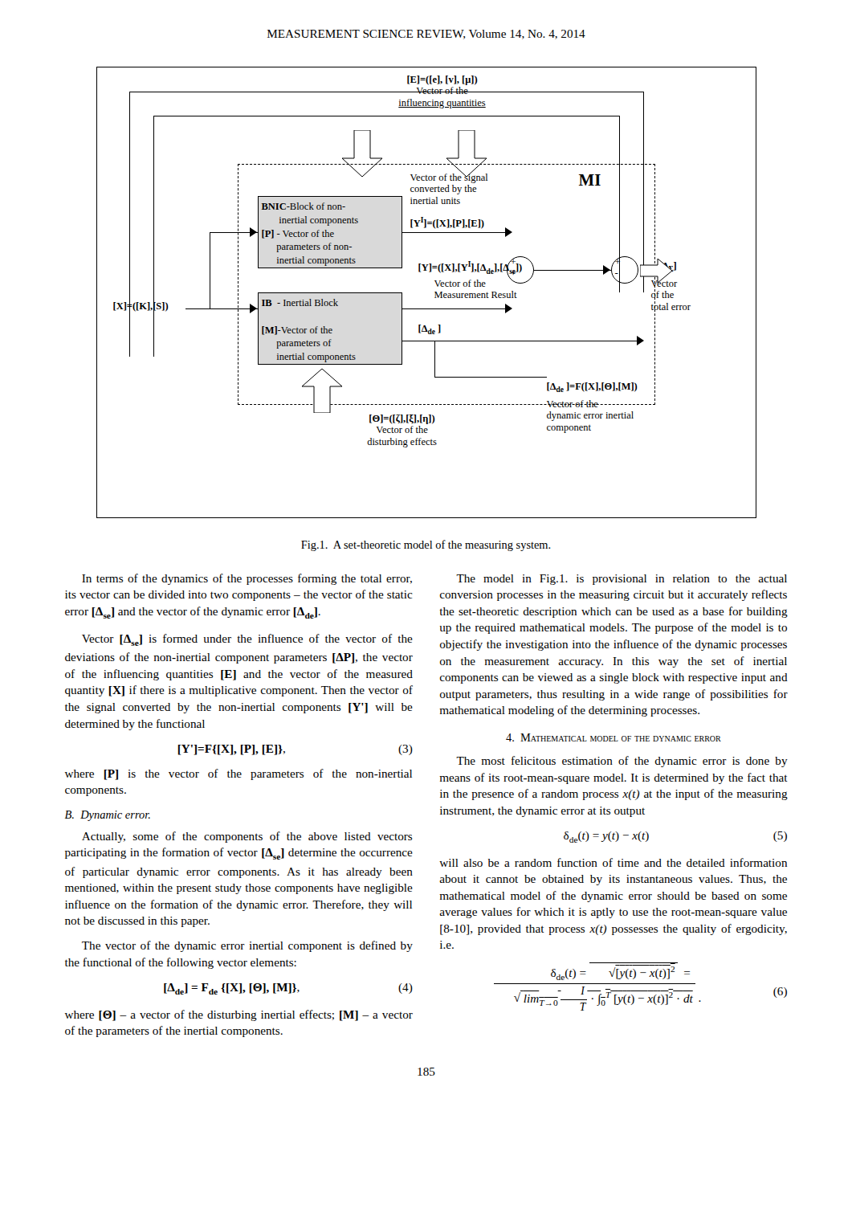MEASUREMENT SCIENCE REVIEW, Volume 14, No. 4, 2014
[E]=([e], [v], [μ])
Vector of the
influencing quantities
MI
BNIC-Block of non-
inertial components
[P] - Vector of the
parameters of non-
inertial components
IB - Inertial Block
[M]-Vector of the
parameters of
inertial components
Vector of the signal
converted by the
inertial units
[YI]=([X],[P],[E])
+ +
+ -
[Y]=([X],[YI],[Δde],[Δse])
Vector of the
Measurement Result
[ΔΣ]
Vector
of the
total error
[X]=([K],[S])
[Δde ]
[Θ]=([ζ],[ξ],[η])
Vector of the
disturbing effects
[Δde ]=F([X],[Θ],[M])
Vector of the
dynamic error inertial
component
Fig.1. A set-theoretic model of the measuring system.
In terms of the dynamics of the processes forming the total error, its vector can be divided into two components – the vector of the static error [Δse] and the vector of the dynamic error [Δde].
Vector [Δse] is formed under the influence of the vector of the deviations of the non-inertial component parameters [ΔP], the vector of the influencing quantities [E] and the vector of the measured quantity [X] if there is a multiplicative component. Then the vector of the signal converted by the non-inertial components [Y'] will be determined by the functional
[Y']=F{[X], [P], [E]},(3)
where [P] is the vector of the parameters of the non-inertial components.
B. Dynamic error.
Actually, some of the components of the above listed vectors participating in the formation of vector [Δse] determine the occurrence of particular dynamic error components. As it has already been mentioned, within the present study those components have negligible influence on the formation of the dynamic error. Therefore, they will not be discussed in this paper.
The vector of the dynamic error inertial component is defined by the functional of the following vector elements:
[Δde] = Fde {[X], [Θ], [M]},(4)
where [Θ] – a vector of the disturbing inertial effects; [M] – a vector of the parameters of the inertial components.
The model in Fig.1. is provisional in relation to the actual conversion processes in the measuring circuit but it accurately reflects the set-theoretic description which can be used as a base for building up the required mathematical models. The purpose of the model is to objectify the investigation into the influence of the dynamic processes on the measurement accuracy. In this way the set of inertial components can be viewed as a single block with respective input and output parameters, thus resulting in a wide range of possibilities for mathematical modeling of the determining processes.
4. Mathematical model of the dynamic error
The most felicitous estimation of the dynamic error is done by means of its root-mean-square model. It is determined by the fact that in the presence of a random process x(t) at the input of the measuring instrument, the dynamic error at its output
δde(t) = y(t) − x(t)(5)
will also be a random function of time and the detailed information about it cannot be obtained by its instantaneous values. Thus, the mathematical model of the dynamic error should be based on some average values for which it is aptly to use the root-mean-square value [8-10], provided that process x(t) possesses the quality of ergodicity, i.e.
δde(t) = √[y(t) − x(t)]2 = √ limT→0 IT · ∫0T [y(t) − x(t)]2 · dt . (6)
185